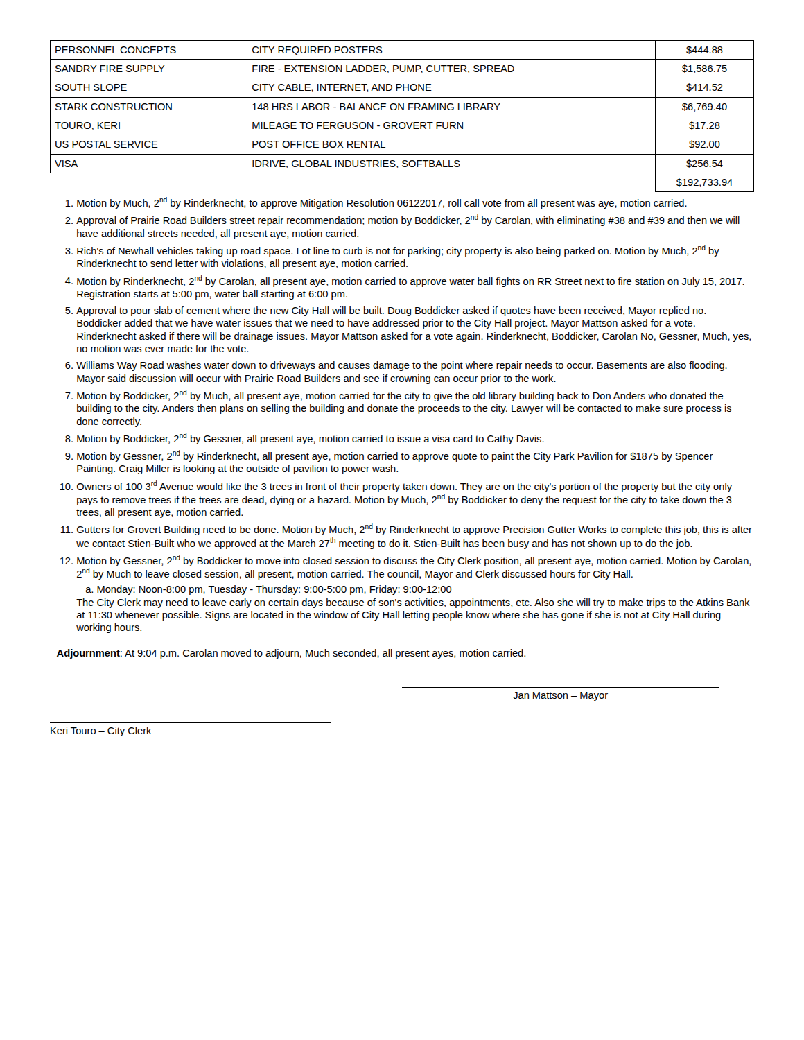| PERSONNEL CONCEPTS | CITY REQUIRED POSTERS | $444.88 |
| SANDRY FIRE SUPPLY | FIRE - EXTENSION LADDER, PUMP, CUTTER, SPREAD | $1,586.75 |
| SOUTH SLOPE | CITY CABLE, INTERNET, AND PHONE | $414.52 |
| STARK CONSTRUCTION | 148 HRS LABOR - BALANCE ON FRAMING LIBRARY | $6,769.40 |
| TOURO, KERI | MILEAGE TO FERGUSON - GROVERT FURN | $17.28 |
| US POSTAL SERVICE | POST OFFICE BOX RENTAL | $92.00 |
| VISA | IDRIVE, GLOBAL INDUSTRIES, SOFTBALLS | $256.54 |
| | | $192,733.94 |
Motion by Much, 2nd by Rinderknecht, to approve Mitigation Resolution 06122017, roll call vote from all present was aye, motion carried.
Approval of Prairie Road Builders street repair recommendation; motion by Boddicker, 2nd by Carolan, with eliminating #38 and #39 and then we will have additional streets needed, all present aye, motion carried.
Rich's of Newhall vehicles taking up road space. Lot line to curb is not for parking; city property is also being parked on. Motion by Much, 2nd by Rinderknecht to send letter with violations, all present aye, motion carried.
Motion by Rinderknecht, 2nd by Carolan, all present aye, motion carried to approve water ball fights on RR Street next to fire station on July 15, 2017. Registration starts at 5:00 pm, water ball starting at 6:00 pm.
Approval to pour slab of cement where the new City Hall will be built. Doug Boddicker asked if quotes have been received, Mayor replied no. Boddicker added that we have water issues that we need to have addressed prior to the City Hall project. Mayor Mattson asked for a vote. Rinderknecht asked if there will be drainage issues. Mayor Mattson asked for a vote again. Rinderknecht, Boddicker, Carolan No, Gessner, Much, yes, no motion was ever made for the vote.
Williams Way Road washes water down to driveways and causes damage to the point where repair needs to occur. Basements are also flooding. Mayor said discussion will occur with Prairie Road Builders and see if crowning can occur prior to the work.
Motion by Boddicker, 2nd by Much, all present aye, motion carried for the city to give the old library building back to Don Anders who donated the building to the city. Anders then plans on selling the building and donate the proceeds to the city. Lawyer will be contacted to make sure process is done correctly.
Motion by Boddicker, 2nd by Gessner, all present aye, motion carried to issue a visa card to Cathy Davis.
Motion by Gessner, 2nd by Rinderknecht, all present aye, motion carried to approve quote to paint the City Park Pavilion for $1875 by Spencer Painting. Craig Miller is looking at the outside of pavilion to power wash.
Owners of 100 3rd Avenue would like the 3 trees in front of their property taken down. They are on the city's portion of the property but the city only pays to remove trees if the trees are dead, dying or a hazard. Motion by Much, 2nd by Boddicker to deny the request for the city to take down the 3 trees, all present aye, motion carried.
Gutters for Grovert Building need to be done. Motion by Much, 2nd by Rinderknecht to approve Precision Gutter Works to complete this job, this is after we contact Stien-Built who we approved at the March 27th meeting to do it. Stien-Built has been busy and has not shown up to do the job.
Motion by Gessner, 2nd by Boddicker to move into closed session to discuss the City Clerk position, all present aye, motion carried. Motion by Carolan, 2nd by Much to leave closed session, all present, motion carried. The council, Mayor and Clerk discussed hours for City Hall.
Monday: Noon-8:00 pm, Tuesday - Thursday: 9:00-5:00 pm, Friday: 9:00-12:00
The City Clerk may need to leave early on certain days because of son's activities, appointments, etc. Also she will try to make trips to the Atkins Bank at 11:30 whenever possible. Signs are located in the window of City Hall letting people know where she has gone if she is not at City Hall during working hours.
Adjournment: At 9:04 p.m. Carolan moved to adjourn, Much seconded, all present ayes, motion carried.
Jan Mattson – Mayor
Keri Touro – City Clerk